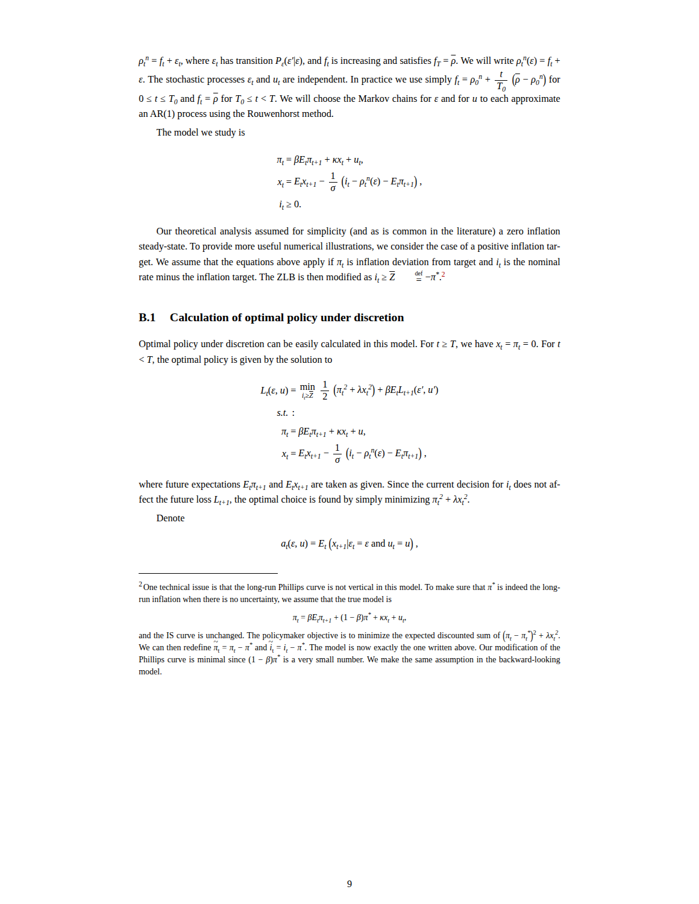ρtn = ft + εt, where εt has transition Pε(ε′|ε), and ft is increasing and satisfies fT = ρ. We will write ρtn(ε) = ft + ε. The stochastic processes εt and ut are independent. In practice we use simply ft = ρ0n + tT0 (ρ − ρ0n) for 0 ≤ t ≤ T0 and ft = ρ for T0 ≤ t < T. We will choose the Markov chains for ε and for u to each approximate an AR(1) process using the Rouwenhorst method.
The model we study is
| π t | = | βE t π t+1 + κx t + u t , |
| x t | = | E t x t+1 − 1 σ ( i t − ρ t n ( ε ) − E t π t+1 ) , |
| i t | ≥ | 0. |
Our theoretical analysis assumed for simplicity (and as is common in the literature) a zero inflation steady-state. To provide more useful numerical illustrations, we consider the case of a positive inflation target. We assume that the equations above apply if πt is inflation deviation from target and it is the nominal rate minus the inflation target. The ZLB is then modified as it ≥ Z def= −π*.2
B.1 Calculation of optimal policy under discretion
Optimal policy under discretion can be easily calculated in this model. For t ≥ T, we have xt = πt = 0. For t < T, the optimal policy is given by the solution to
| L t ( ε , u ) | = | min i t ≥ Z 1 2 ( π t 2 + λx t 2 ) + βE t L t+1 ( ε′ , u′ ) |
| s.t. | : | |
| π t | = | βE t π t+1 + κx t + u , |
| x t | = | E t x t+1 − 1 σ ( i t − ρ t n ( ε ) − E t π t+1 ) , |
where future expectations Etπt+1 and Etxt+1 are taken as given. Since the current decision for it does not affect the future loss Lt+1, the optimal choice is found by simply minimizing πt2 + λxt2.
Denote
at(ε, u) = Et (xt+1|εt = ε and ut = u) ,
2 One technical issue is that the long-run Phillips curve is not vertical in this model. To make sure that π* is indeed the long-run inflation when there is no uncertainty, we assume that the true model is
πt = βEtπt+1 + (1 − β)π* + κxt + ut,
and the IS curve is unchanged. The policymaker objective is to minimize the expected discounted sum of (πt − πt*)2 + λxt2. We can then redefine ~πt = πt − π* and ~it = it − π*. The model is now exactly the one written above. Our modification of the Phillips curve is minimal since (1 − β)π* is a very small number. We make the same assumption in the backward-looking model.
9